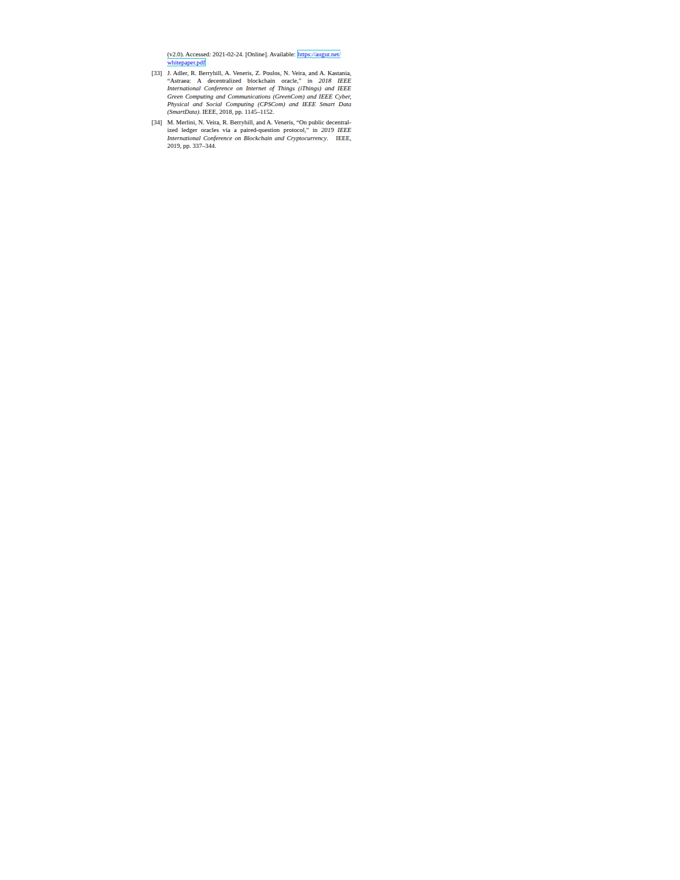(v2.0). Accessed: 2021-02-24. [Online]. Available: https://augur.net/
whitepaper.pdf
[33]
J. Adler, R. Berryhill, A. Veneris, Z. Poulos, N. Veira, and A. Kastania, “Astraea: A decentralized blockchain oracle,” in 2018 IEEE International Conference on Internet of Things (iThings) and IEEE Green Computing and Communications (GreenCom) and IEEE Cyber, Physical and Social Computing (CPSCom) and IEEE Smart Data (SmartData). IEEE, 2018, pp. 1145–1152.
[34]
M. Merlini, N. Veira, R. Berryhill, and A. Veneris, “On public decentralized ledger oracles via a paired-question protocol,” in 2019 IEEE International Conference on Blockchain and Cryptocurrency. IEEE, 2019, pp. 337–344.